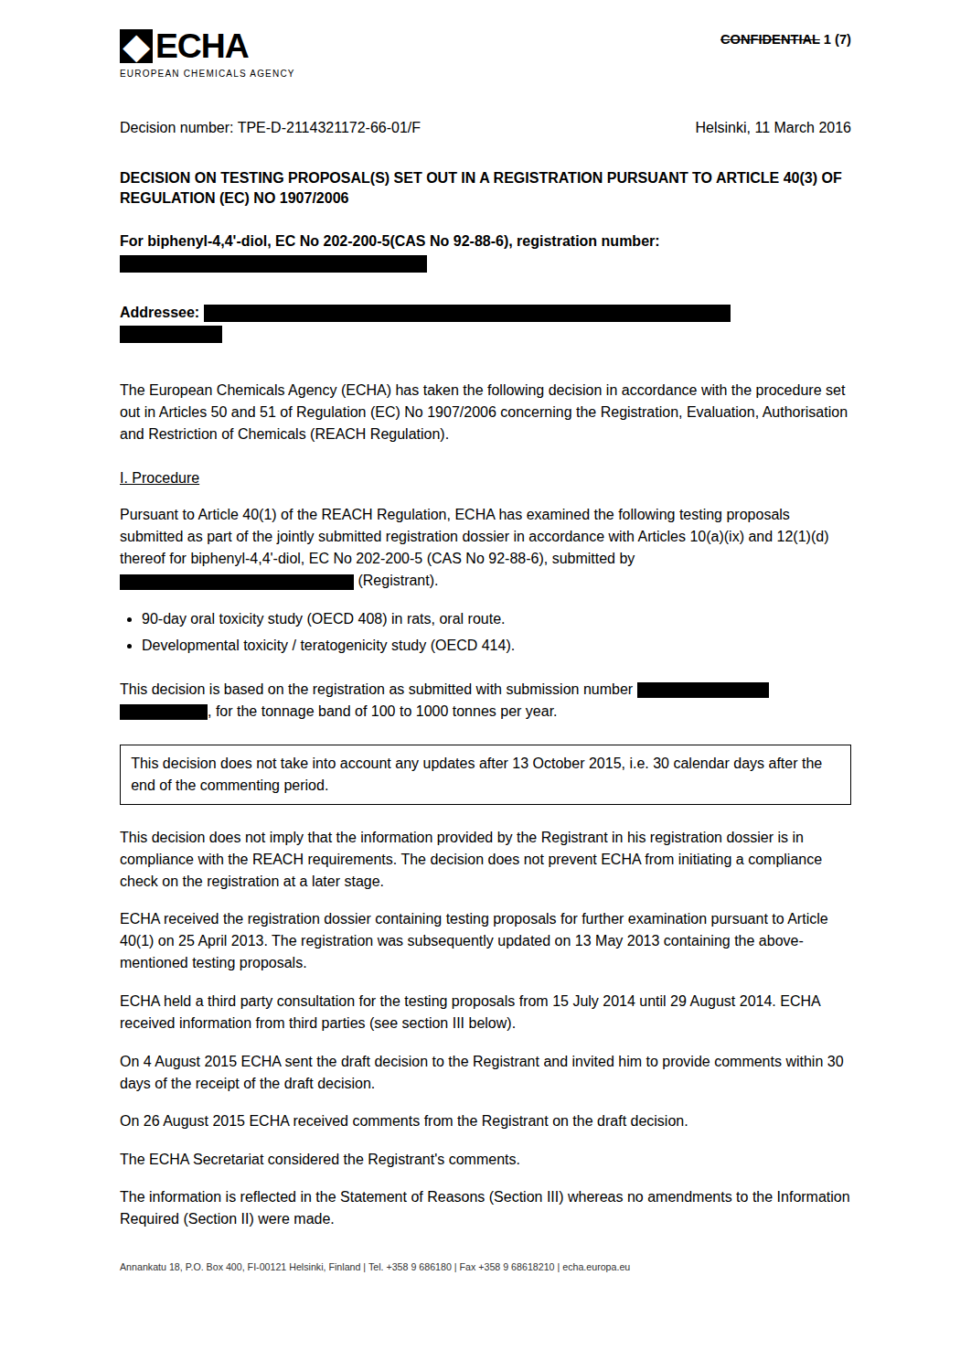◆ECHA
EUROPEAN CHEMICALS AGENCY
CONFIDENTIAL 1 (7)
Decision number: TPE-D-2114321172-66-01/F Helsinki, 11 March 2016
Decision on testing proposal(s) set out in a registration pursuant to Article 40(3) of Regulation (EC) No 1907/2006
For biphenyl-4,4'-diol, EC No 202-200-5(CAS No 92-88-6), registration number:
Addressee:
The European Chemicals Agency (ECHA) has taken the following decision in accordance with the procedure set out in Articles 50 and 51 of Regulation (EC) No 1907/2006 concerning the Registration, Evaluation, Authorisation and Restriction of Chemicals (REACH Regulation).
I. Procedure
Pursuant to Article 40(1) of the REACH Regulation, ECHA has examined the following testing proposals submitted as part of the jointly submitted registration dossier in accordance with Articles 10(a)(ix) and 12(1)(d) thereof for biphenyl-4,4'-diol, EC No 202-200-5 (CAS No 92-88-6), submitted by (Registrant).
90-day oral toxicity study (OECD 408) in rats, oral route.
Developmental toxicity / teratogenicity study (OECD 414).
This decision is based on the registration as submitted with submission number , for the tonnage band of 100 to 1000 tonnes per year.
This decision does not take into account any updates after 13 October 2015, i.e. 30 calendar days after the end of the commenting period.
This decision does not imply that the information provided by the Registrant in his registration dossier is in compliance with the REACH requirements. The decision does not prevent ECHA from initiating a compliance check on the registration at a later stage.
ECHA received the registration dossier containing testing proposals for further examination pursuant to Article 40(1) on 25 April 2013. The registration was subsequently updated on 13 May 2013 containing the above-mentioned testing proposals.
ECHA held a third party consultation for the testing proposals from 15 July 2014 until 29 August 2014. ECHA received information from third parties (see section III below).
On 4 August 2015 ECHA sent the draft decision to the Registrant and invited him to provide comments within 30 days of the receipt of the draft decision.
On 26 August 2015 ECHA received comments from the Registrant on the draft decision.
The ECHA Secretariat considered the Registrant's comments.
The information is reflected in the Statement of Reasons (Section III) whereas no amendments to the Information Required (Section II) were made.
Annankatu 18, P.O. Box 400, FI-00121 Helsinki, Finland | Tel. +358 9 686180 | Fax +358 9 68618210 | echa.europa.eu